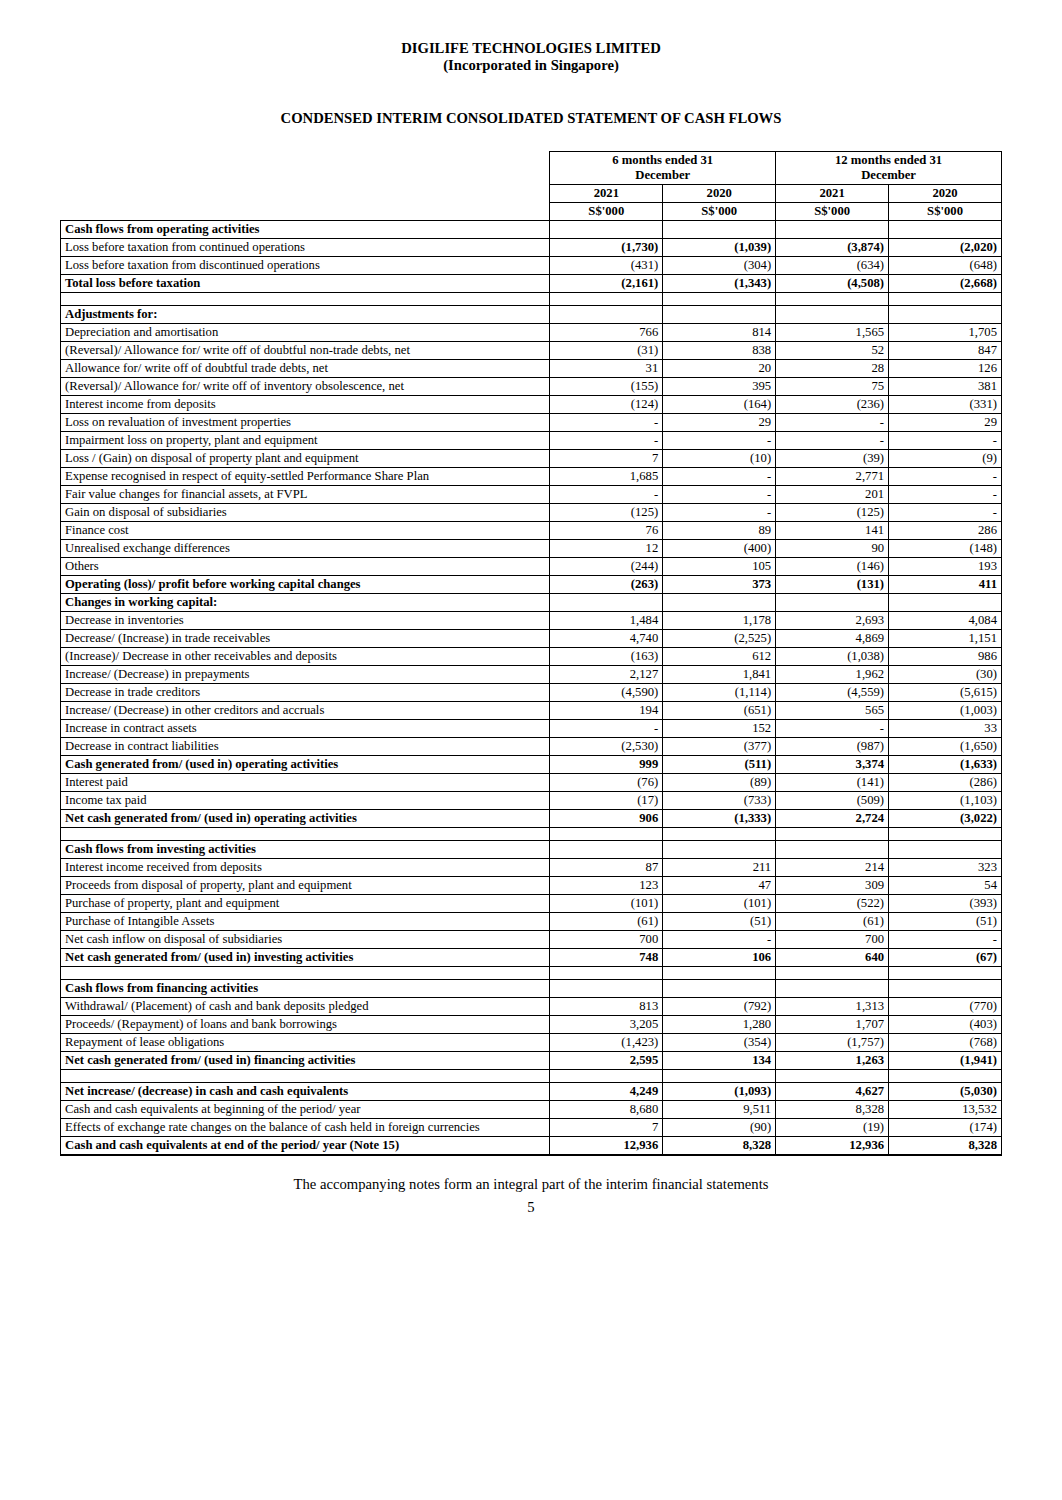DIGILIFE TECHNOLOGIES LIMITED
(Incorporated in Singapore)
CONDENSED INTERIM CONSOLIDATED STATEMENT OF CASH FLOWS
| | 6 months ended 31 December | 12 months ended 31 December |
| --- | --- | --- |
| | 2021 | 2020 | 2021 | 2020 |
| | S$'000 | S$'000 | S$'000 | S$'000 |
| Cash flows from operating activities | | | | |
| Loss before taxation from continued operations | (1,730) | (1,039) | (3,874) | (2,020) |
| Loss before taxation from discontinued operations | (431) | (304) | (634) | (648) |
| Total loss before taxation | (2,161) | (1,343) | (4,508) | (2,668) |
| Adjustments for: | | | | |
| Depreciation and amortisation | 766 | 814 | 1,565 | 1,705 |
| (Reversal)/ Allowance for/ write off of doubtful non-trade debts, net | (31) | 838 | 52 | 847 |
| Allowance for/ write off of doubtful trade debts, net | 31 | 20 | 28 | 126 |
| (Reversal)/ Allowance for/ write off of inventory obsolescence, net | (155) | 395 | 75 | 381 |
| Interest income from deposits | (124) | (164) | (236) | (331) |
| Loss on revaluation of investment properties | - | 29 | - | 29 |
| Impairment loss on property, plant and equipment | - | - | - | - |
| Loss / (Gain) on disposal of property plant and equipment | 7 | (10) | (39) | (9) |
| Expense recognised in respect of equity-settled Performance Share Plan | 1,685 | - | 2,771 | - |
| Fair value changes for financial assets, at FVPL | - | - | 201 | - |
| Gain on disposal of subsidiaries | (125) | - | (125) | - |
| Finance cost | 76 | 89 | 141 | 286 |
| Unrealised exchange differences | 12 | (400) | 90 | (148) |
| Others | (244) | 105 | (146) | 193 |
| Operating (loss)/ profit before working capital changes | (263) | 373 | (131) | 411 |
| Changes in working capital: | | | | |
| Decrease in inventories | 1,484 | 1,178 | 2,693 | 4,084 |
| Decrease/ (Increase) in trade receivables | 4,740 | (2,525) | 4,869 | 1,151 |
| (Increase)/ Decrease in other receivables and deposits | (163) | 612 | (1,038) | 986 |
| Increase/ (Decrease) in prepayments | 2,127 | 1,841 | 1,962 | (30) |
| Decrease in trade creditors | (4,590) | (1,114) | (4,559) | (5,615) |
| Increase/ (Decrease) in other creditors and accruals | 194 | (651) | 565 | (1,003) |
| Increase in contract assets | - | 152 | - | 33 |
| Decrease in contract liabilities | (2,530) | (377) | (987) | (1,650) |
| Cash generated from/ (used in) operating activities | 999 | (511) | 3,374 | (1,633) |
| Interest paid | (76) | (89) | (141) | (286) |
| Income tax paid | (17) | (733) | (509) | (1,103) |
| Net cash generated from/ (used in) operating activities | 906 | (1,333) | 2,724 | (3,022) |
| Cash flows from investing activities | | | | |
| Interest income received from deposits | 87 | 211 | 214 | 323 |
| Proceeds from disposal of property, plant and equipment | 123 | 47 | 309 | 54 |
| Purchase of property, plant and equipment | (101) | (101) | (522) | (393) |
| Purchase of Intangible Assets | (61) | (51) | (61) | (51) |
| Net cash inflow on disposal of subsidiaries | 700 | - | 700 | - |
| Net cash generated from/ (used in) investing activities | 748 | 106 | 640 | (67) |
| Cash flows from financing activities | | | | |
| Withdrawal/ (Placement) of cash and bank deposits pledged | 813 | (792) | 1,313 | (770) |
| Proceeds/ (Repayment) of loans and bank borrowings | 3,205 | 1,280 | 1,707 | (403) |
| Repayment of lease obligations | (1,423) | (354) | (1,757) | (768) |
| Net cash generated from/ (used in) financing activities | 2,595 | 134 | 1,263 | (1,941) |
| Net increase/ (decrease) in cash and cash equivalents | 4,249 | (1,093) | 4,627 | (5,030) |
| Cash and cash equivalents at beginning of the period/ year | 8,680 | 9,511 | 8,328 | 13,532 |
| Effects of exchange rate changes on the balance of cash held in foreign currencies | 7 | (90) | (19) | (174) |
| Cash and cash equivalents at end of the period/ year (Note 15) | 12,936 | 8,328 | 12,936 | 8,328 |
The accompanying notes form an integral part of the interim financial statements
5